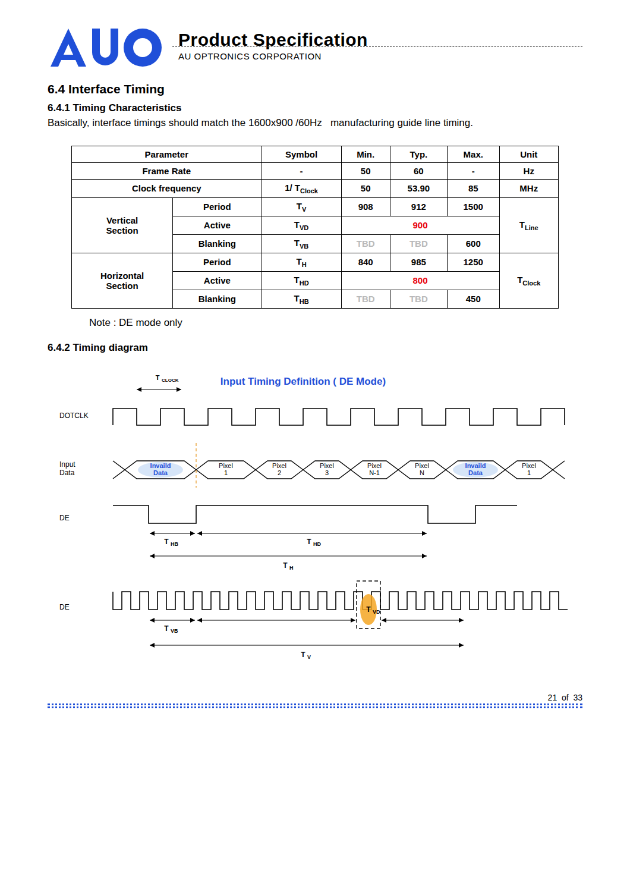Product Specification
AU OPTRONICS CORPORATION
6.4 Interface Timing
6.4.1 Timing Characteristics
Basically, interface timings should match the 1600x900 /60Hz manufacturing guide line timing.
| Parameter | Symbol | Min. | Typ. | Max. | Unit |
| --- | --- | --- | --- | --- | --- |
| Frame Rate | - | 50 | 60 | - | Hz |
| Clock frequency | 1/ T Clock | 50 | 53.90 | 85 | MHz |
| Vertical Section | Period | T V | 908 | 912 | 1500 | T Line |
| Active | T VD | 900 |
| Blanking | T VB | TBD | TBD | 600 |
| Horizontal Section | Period | T H | 840 | 985 | 1250 | T Clock |
| Active | T HD | 800 |
| Blanking | T HB | TBD | TBD | 450 |
Note : DE mode only
6.4.2 Timing diagram
Input Timing Definition ( DE Mode) T CLOCK DOTCLK Input Data Invaild Data Pixel 1 Pixel 2 Pixel 3 Pixel N-1 Pixel N Invaild Data Pixel 1 DE T HB T HD T H DE T VB T VD T V
21 of 33